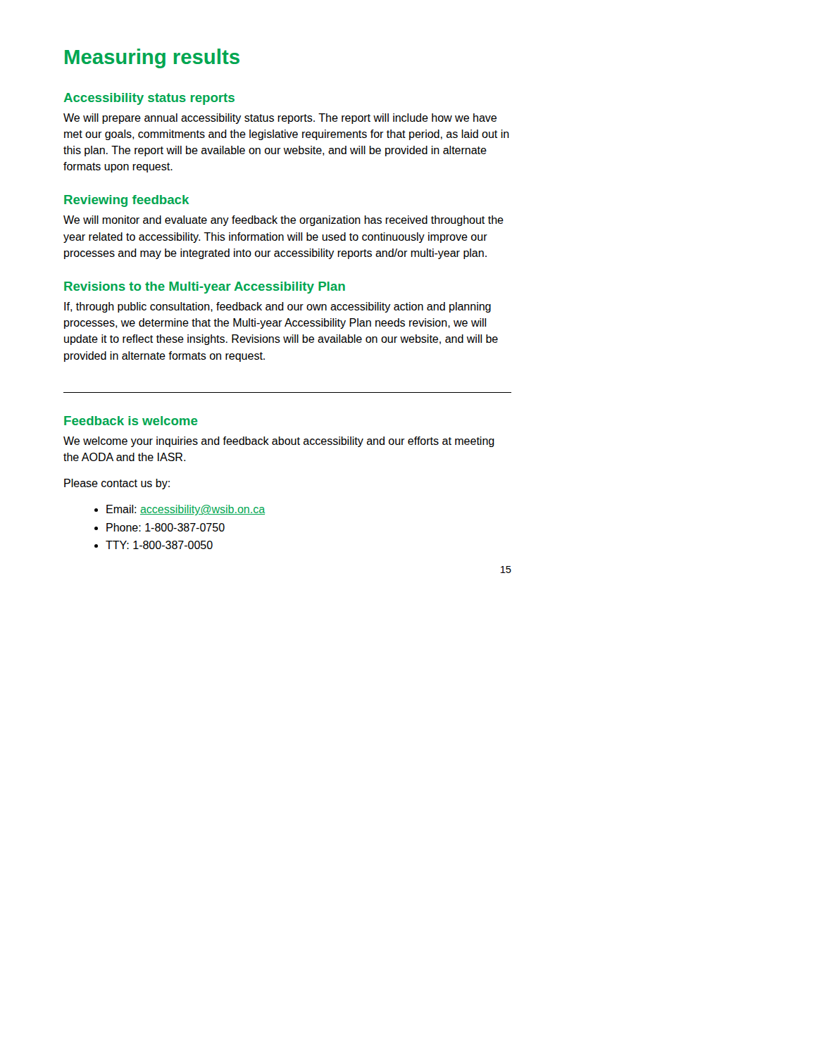Measuring results
Accessibility status reports
We will prepare annual accessibility status reports. The report will include how we have met our goals, commitments and the legislative requirements for that period, as laid out in this plan. The report will be available on our website, and will be provided in alternate formats upon request.
Reviewing feedback
We will monitor and evaluate any feedback the organization has received throughout the year related to accessibility. This information will be used to continuously improve our processes and may be integrated into our accessibility reports and/or multi-year plan.
Revisions to the Multi-year Accessibility Plan
If, through public consultation, feedback and our own accessibility action and planning processes, we determine that the Multi-year Accessibility Plan needs revision, we will update it to reflect these insights. Revisions will be available on our website, and will be provided in alternate formats on request.
Feedback is welcome
We welcome your inquiries and feedback about accessibility and our efforts at meeting the AODA and the IASR.
Please contact us by:
Email: accessibility@wsib.on.ca
Phone: 1-800-387-0750
TTY: 1-800-387-0050
15